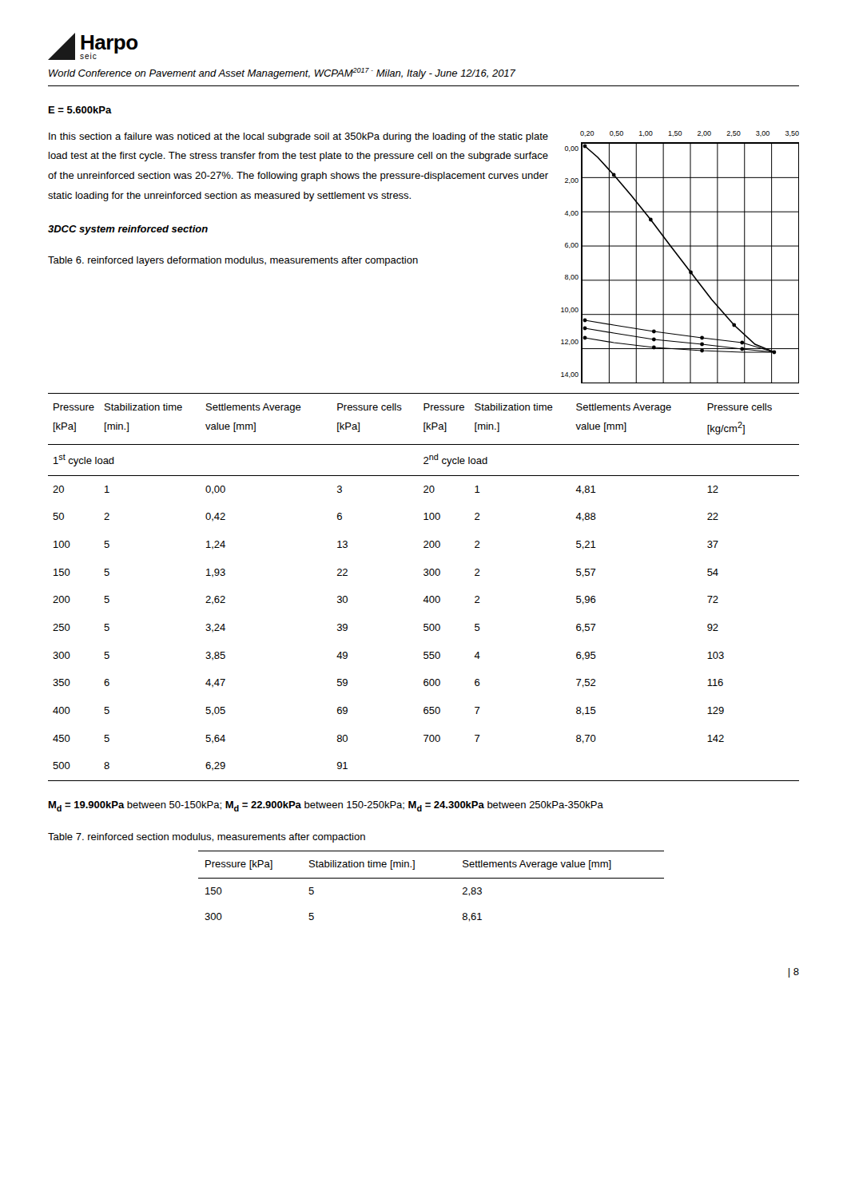Harpo
seic
World Conference on Pavement and Asset Management, WCPAM2017 - Milan, Italy - June 12/16, 2017
E = 5.600kPa
0,200,501,001,502,002,503,003,50
0,00 2,00 4,00 6,00 8,00 10,00 12,00 14,00
In this section a failure was noticed at the local subgrade soil at 350kPa during the loading of the static plate load test at the first cycle. The stress transfer from the test plate to the pressure cell on the subgrade surface of the unreinforced section was 20-27%. The following graph shows the pressure-displacement curves under static loading for the unreinforced section as measured by settlement vs stress.
3DCC system reinforced section
Table 6. reinforced layers deformation modulus, measurements after compaction
| Pressure [kPa] | Stabilization time [min.] | Settlements Average value [mm] | Pressure cells [kPa] | Pressure [kPa] | Stabilization time [min.] | Settlements Average value [mm] | Pressure cells [kg/cm 2 ] |
| --- | --- | --- | --- | --- | --- | --- | --- |
| 1 st cycle load | 2 nd cycle load |
| 20 | 1 | 0,00 | 3 | 20 | 1 | 4,81 | 12 |
| 50 | 2 | 0,42 | 6 | 100 | 2 | 4,88 | 22 |
| 100 | 5 | 1,24 | 13 | 200 | 2 | 5,21 | 37 |
| 150 | 5 | 1,93 | 22 | 300 | 2 | 5,57 | 54 |
| 200 | 5 | 2,62 | 30 | 400 | 2 | 5,96 | 72 |
| 250 | 5 | 3,24 | 39 | 500 | 5 | 6,57 | 92 |
| 300 | 5 | 3,85 | 49 | 550 | 4 | 6,95 | 103 |
| 350 | 6 | 4,47 | 59 | 600 | 6 | 7,52 | 116 |
| 400 | 5 | 5,05 | 69 | 650 | 7 | 8,15 | 129 |
| 450 | 5 | 5,64 | 80 | 700 | 7 | 8,70 | 142 |
| 500 | 8 | 6,29 | 91 | | | | |
Md = 19.900kPa between 50-150kPa; Md = 22.900kPa between 150-250kPa; Md = 24.300kPa between 250kPa-350kPa
Table 7. reinforced section modulus, measurements after compaction
| Pressure [kPa] | Stabilization time [min.] | Settlements Average value [mm] |
| --- | --- | --- |
| 150 | 5 | 2,83 |
| 300 | 5 | 8,61 |
| 8